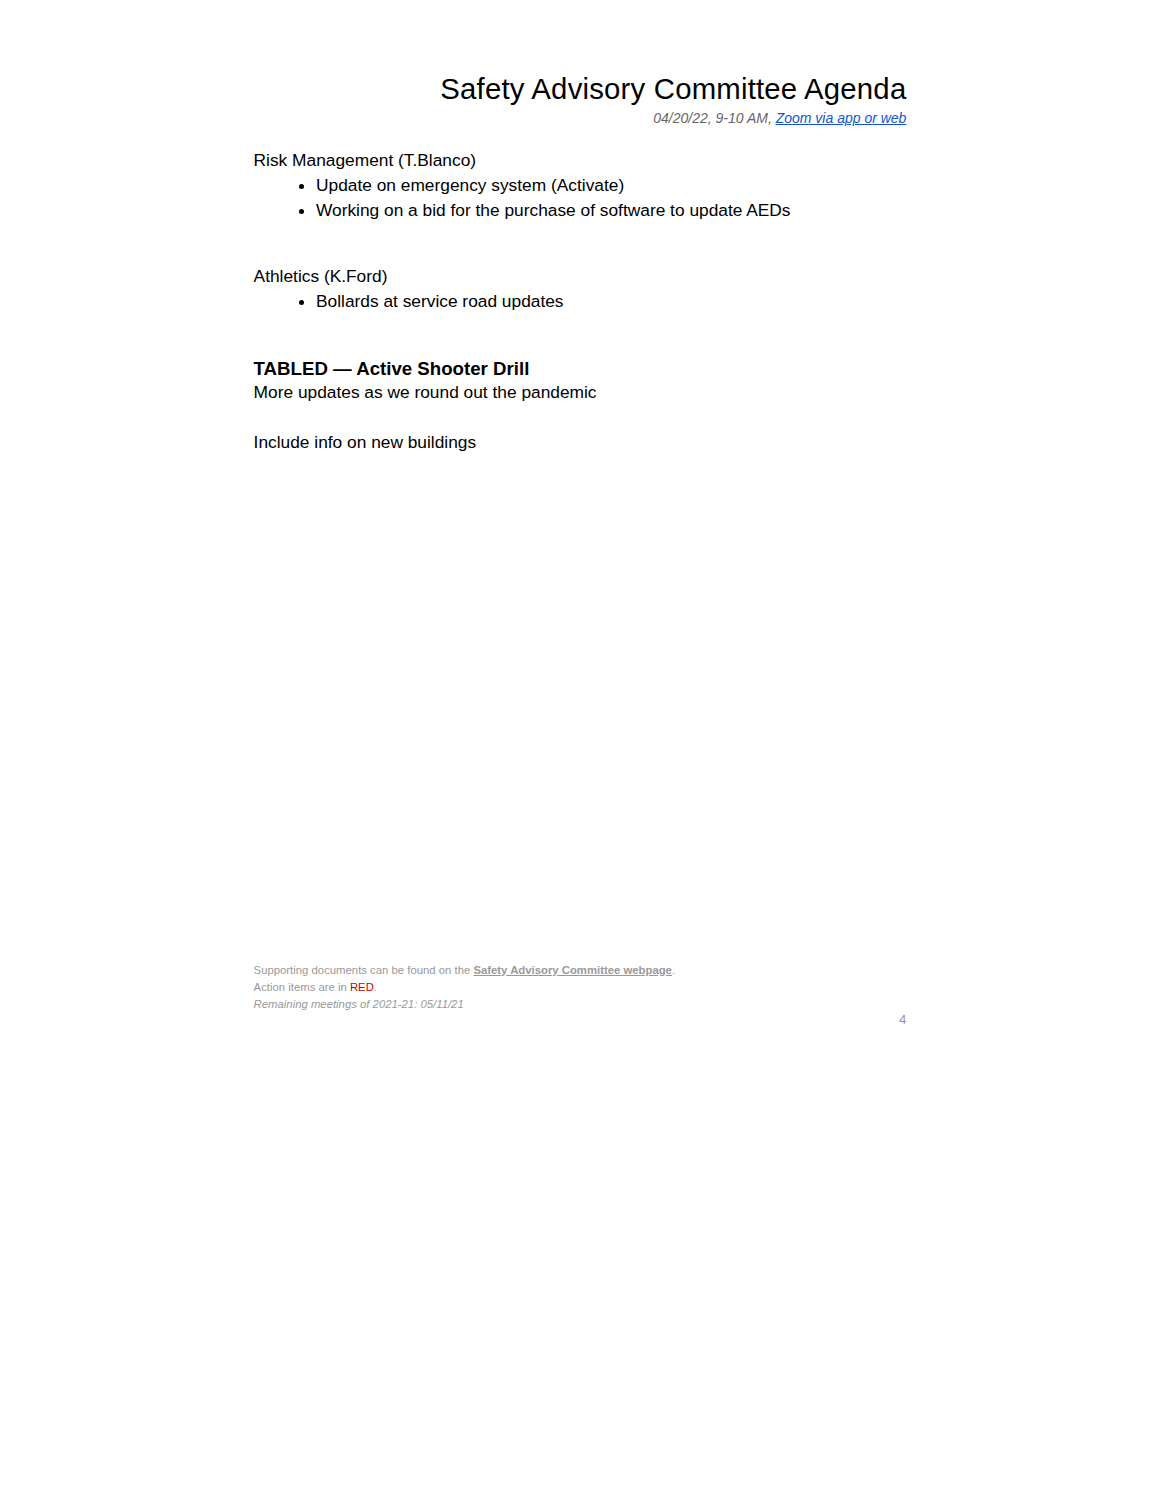Safety Advisory Committee Agenda
04/20/22, 9-10 AM, Zoom via app or web
Risk Management (T.Blanco)
Update on emergency system (Activate)
Working on a bid for the purchase of software to update AEDs
Athletics (K.Ford)
Bollards at service road updates
TABLED — Active Shooter Drill
More updates as we round out the pandemic
Include info on new buildings
Supporting documents can be found on the Safety Advisory Committee webpage.
Action items are in RED.
Remaining meetings of 2021-21: 05/11/21
4